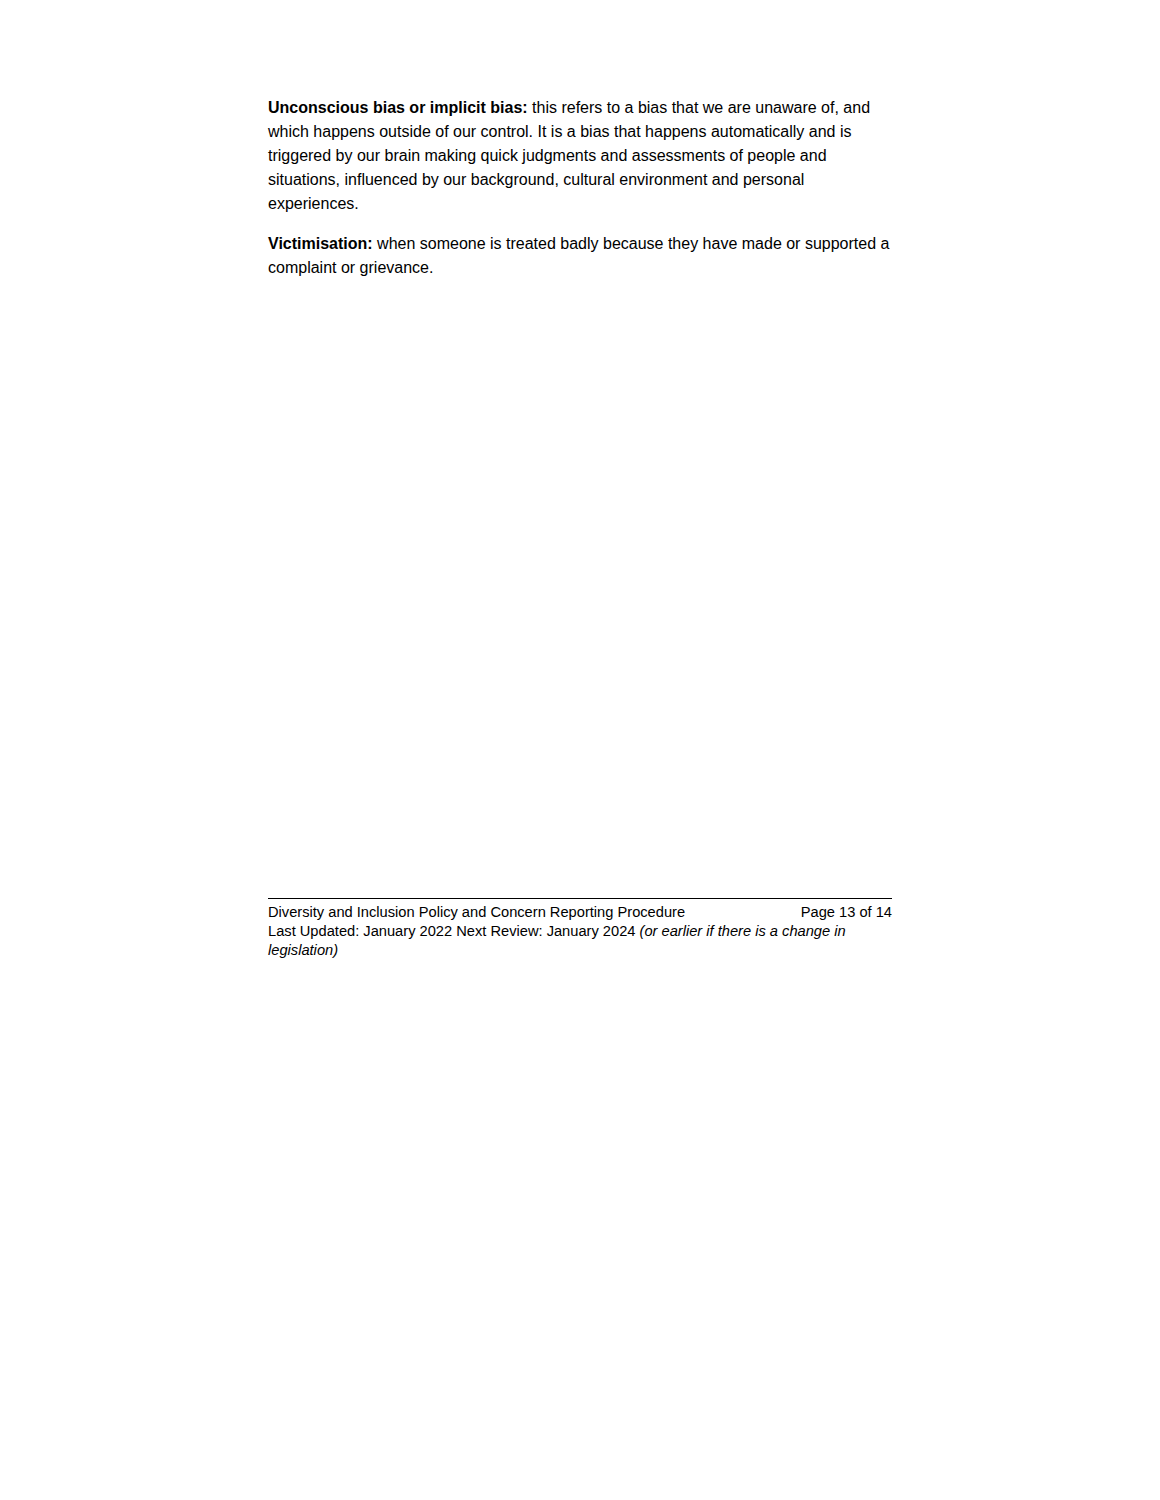Unconscious bias or implicit bias: this refers to a bias that we are unaware of, and which happens outside of our control. It is a bias that happens automatically and is triggered by our brain making quick judgments and assessments of people and situations, influenced by our background, cultural environment and personal experiences.
Victimisation: when someone is treated badly because they have made or supported a complaint or grievance.
Diversity and Inclusion Policy and Concern Reporting Procedure
Page 13 of 14
Last Updated: January 2022 Next Review: January 2024 (or earlier if there is a change in legislation)